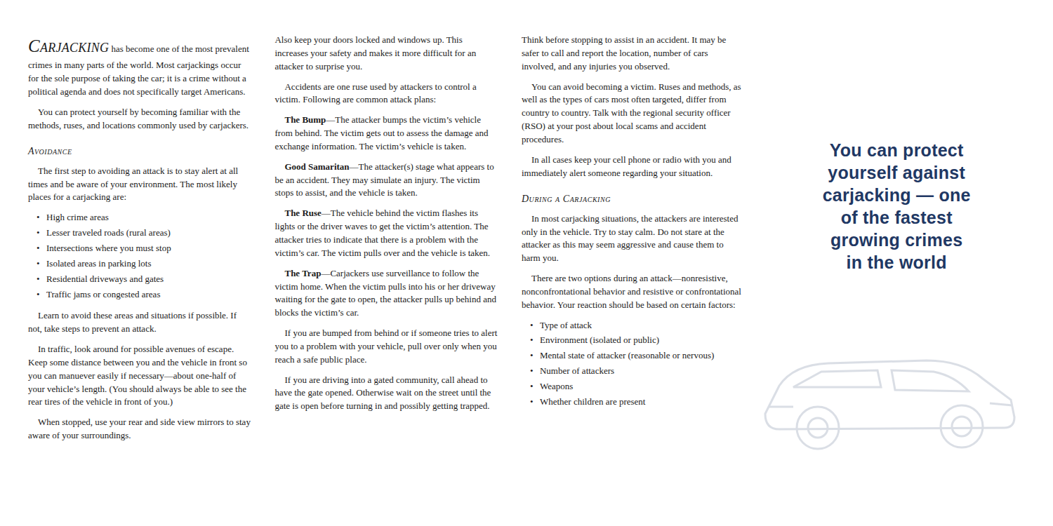Carjacking has become one of the most prevalent crimes in many parts of the world. Most carjackings occur for the sole purpose of taking the car; it is a crime without a political agenda and does not specifically target Americans.
You can protect yourself by becoming familiar with the methods, ruses, and locations commonly used by carjackers.
Avoidance
The first step to avoiding an attack is to stay alert at all times and be aware of your environment. The most likely places for a carjacking are:
High crime areas
Lesser traveled roads (rural areas)
Intersections where you must stop
Isolated areas in parking lots
Residential driveways and gates
Traffic jams or congested areas
Learn to avoid these areas and situations if possible. If not, take steps to prevent an attack.
In traffic, look around for possible avenues of escape. Keep some distance between you and the vehicle in front so you can manuever easily if necessary—about one-half of your vehicle’s length. (You should always be able to see the rear tires of the vehicle in front of you.)
When stopped, use your rear and side view mirrors to stay aware of your surroundings.
Also keep your doors locked and windows up. This increases your safety and makes it more difficult for an attacker to surprise you.
Accidents are one ruse used by attackers to control a victim. Following are common attack plans:
The Bump—The attacker bumps the victim’s vehicle from behind. The victim gets out to assess the damage and exchange information. The victim’s vehicle is taken.
Good Samaritan—The attacker(s) stage what appears to be an accident. They may simulate an injury. The victim stops to assist, and the vehicle is taken.
The Ruse—The vehicle behind the victim flashes its lights or the driver waves to get the victim’s attention. The attacker tries to indicate that there is a problem with the victim’s car. The victim pulls over and the vehicle is taken.
The Trap—Carjackers use surveillance to follow the victim home. When the victim pulls into his or her driveway waiting for the gate to open, the attacker pulls up behind and blocks the victim’s car.
If you are bumped from behind or if someone tries to alert you to a problem with your vehicle, pull over only when you reach a safe public place.
If you are driving into a gated community, call ahead to have the gate opened. Otherwise wait on the street until the gate is open before turning in and possibly getting trapped.
Think before stopping to assist in an accident. It may be safer to call and report the location, number of cars involved, and any injuries you observed.
You can avoid becoming a victim. Ruses and methods, as well as the types of cars most often targeted, differ from country to country. Talk with the regional security officer (RSO) at your post about local scams and accident procedures.
In all cases keep your cell phone or radio with you and immediately alert someone regarding your situation.
During a Carjacking
In most carjacking situations, the attackers are interested only in the vehicle. Try to stay calm. Do not stare at the attacker as this may seem aggressive and cause them to harm you.
There are two options during an attack—nonresistive, nonconfrontational behavior and resistive or confrontational behavior. Your reaction should be based on certain factors:
Type of attack
Environment (isolated or public)
Mental state of attacker (reasonable or nervous)
Number of attackers
Weapons
Whether children are present
You can protect
yourself against
carjacking — one
of the fastest
growing crimes
in the world